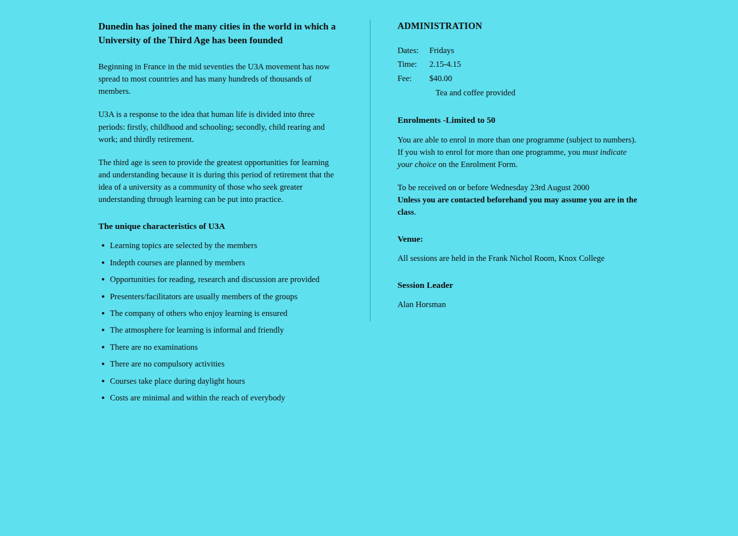Dunedin has joined the many cities in the world in which a University of the Third Age has been founded
Beginning in France in the mid seventies the U3A movement has now spread to most countries and has many hundreds of thousands of members.
U3A is a response to the idea that human life is divided into three periods: firstly, childhood and schooling; secondly, child rearing and work; and thirdly retirement.
The third age is seen to provide the greatest opportunities for learning and understanding because it is during this period of retirement that the idea of a university as a community of those who seek greater understanding through learning can be put into practice.
The unique characteristics of U3A
Learning topics are selected by the members
Indepth courses are planned by members
Opportunities for reading, research and discussion are provided
Presenters/facilitators are usually members of the groups
The company of others who enjoy learning is ensured
The atmosphere for learning is informal and friendly
There are no examinations
There are no compulsory activities
Courses take place during daylight hours
Costs are minimal and within the reach of everybody
ADMINISTRATION
Dates: Fridays
Time: 2.15-4.15
Fee: $40.00
Tea and coffee provided
Enrolments -Limited to 50
You are able to enrol in more than one programme (subject to numbers).
If you wish to enrol for more than one programme, you must indicate your choice on the Enrolment Form.
To be received on or before Wednesday 23rd August 2000
Unless you are contacted beforehand you may assume you are in the class.
Venue:
All sessions are held in the Frank Nichol Room, Knox College
Session Leader
Alan Horsman